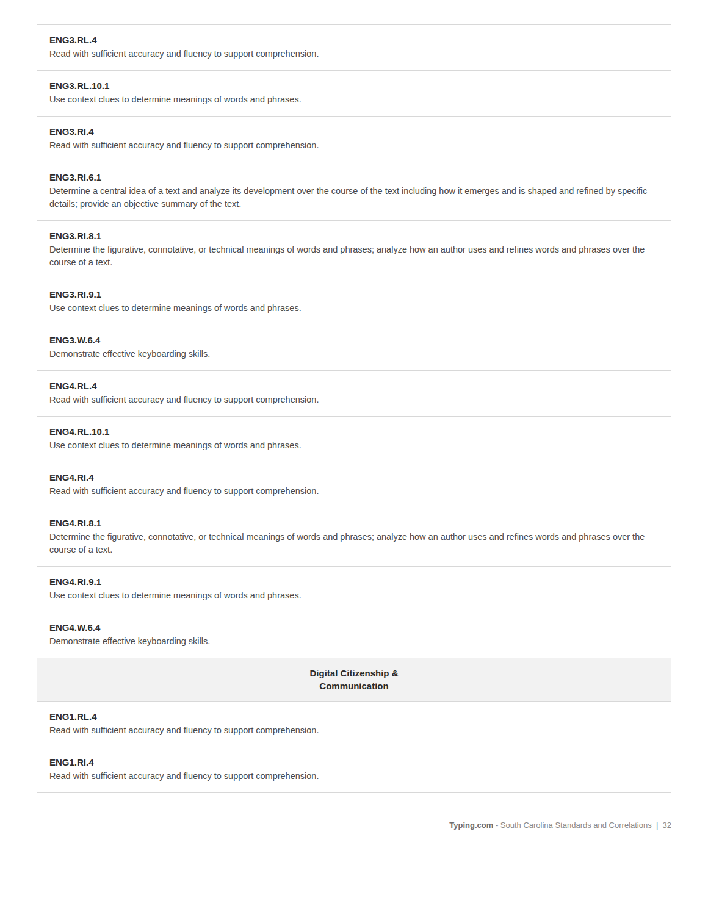| ENG3.RL.4 Read with sufficient accuracy and fluency to support comprehension. |
| ENG3.RL.10.1 Use context clues to determine meanings of words and phrases. |
| ENG3.RI.4 Read with sufficient accuracy and fluency to support comprehension. |
| ENG3.RI.6.1 Determine a central idea of a text and analyze its development over the course of the text including how it emerges and is shaped and refined by specific details; provide an objective summary of the text. |
| ENG3.RI.8.1 Determine the figurative, connotative, or technical meanings of words and phrases; analyze how an author uses and refines words and phrases over the course of a text. |
| ENG3.RI.9.1 Use context clues to determine meanings of words and phrases. |
| ENG3.W.6.4 Demonstrate effective keyboarding skills. |
| ENG4.RL.4 Read with sufficient accuracy and fluency to support comprehension. |
| ENG4.RL.10.1 Use context clues to determine meanings of words and phrases. |
| ENG4.RI.4 Read with sufficient accuracy and fluency to support comprehension. |
| ENG4.RI.8.1 Determine the figurative, connotative, or technical meanings of words and phrases; analyze how an author uses and refines words and phrases over the course of a text. |
| ENG4.RI.9.1 Use context clues to determine meanings of words and phrases. |
| ENG4.W.6.4 Demonstrate effective keyboarding skills. |
| Digital Citizenship & Communication |
| ENG1.RL.4 Read with sufficient accuracy and fluency to support comprehension. |
| ENG1.RI.4 Read with sufficient accuracy and fluency to support comprehension. |
Typing.com - South Carolina Standards and Correlations | 32